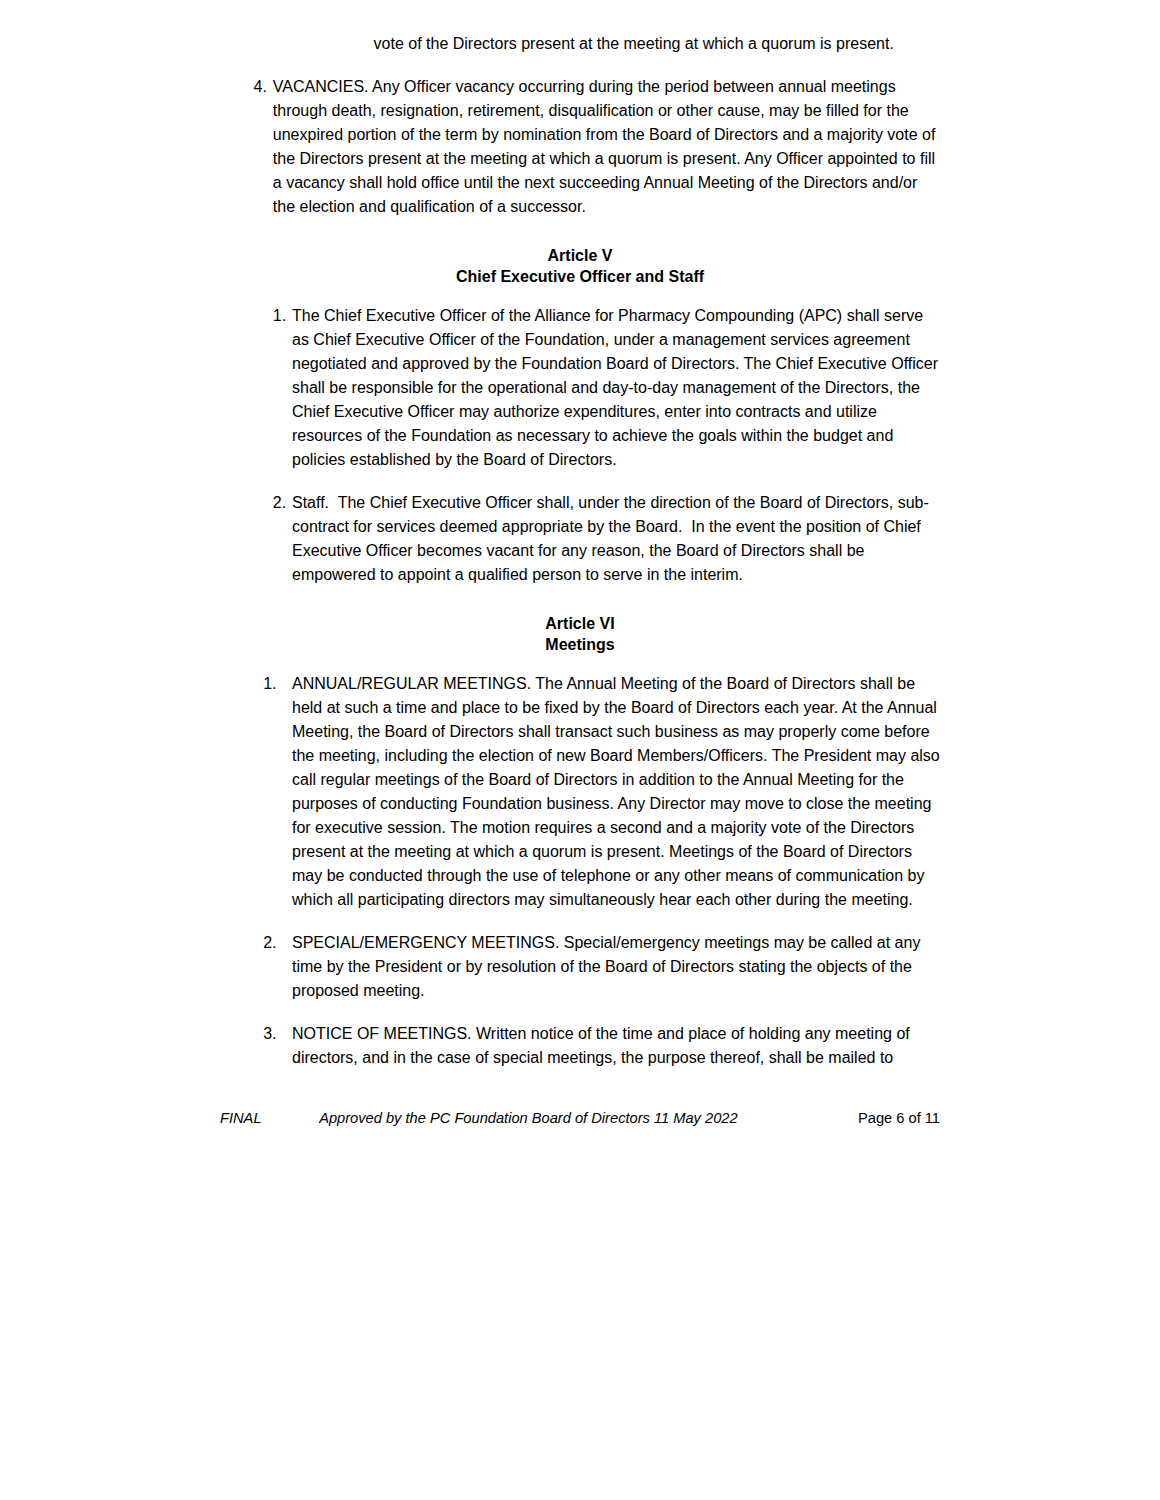vote of the Directors present at the meeting at which a quorum is present.
4. VACANCIES. Any Officer vacancy occurring during the period between annual meetings through death, resignation, retirement, disqualification or other cause, may be filled for the unexpired portion of the term by nomination from the Board of Directors and a majority vote of the Directors present at the meeting at which a quorum is present. Any Officer appointed to fill a vacancy shall hold office until the next succeeding Annual Meeting of the Directors and/or the election and qualification of a successor.
Article V Chief Executive Officer and Staff
1. The Chief Executive Officer of the Alliance for Pharmacy Compounding (APC) shall serve as Chief Executive Officer of the Foundation, under a management services agreement negotiated and approved by the Foundation Board of Directors. The Chief Executive Officer shall be responsible for the operational and day-to-day management of the Directors, the Chief Executive Officer may authorize expenditures, enter into contracts and utilize resources of the Foundation as necessary to achieve the goals within the budget and policies established by the Board of Directors.
2. Staff. The Chief Executive Officer shall, under the direction of the Board of Directors, sub-contract for services deemed appropriate by the Board. In the event the position of Chief Executive Officer becomes vacant for any reason, the Board of Directors shall be empowered to appoint a qualified person to serve in the interim.
Article VI Meetings
1. ANNUAL/REGULAR MEETINGS. The Annual Meeting of the Board of Directors shall be held at such a time and place to be fixed by the Board of Directors each year. At the Annual Meeting, the Board of Directors shall transact such business as may properly come before the meeting, including the election of new Board Members/Officers. The President may also call regular meetings of the Board of Directors in addition to the Annual Meeting for the purposes of conducting Foundation business. Any Director may move to close the meeting for executive session. The motion requires a second and a majority vote of the Directors present at the meeting at which a quorum is present. Meetings of the Board of Directors may be conducted through the use of telephone or any other means of communication by which all participating directors may simultaneously hear each other during the meeting.
2. SPECIAL/EMERGENCY MEETINGS. Special/emergency meetings may be called at any time by the President or by resolution of the Board of Directors stating the objects of the proposed meeting.
3. NOTICE OF MEETINGS. Written notice of the time and place of holding any meeting of directors, and in the case of special meetings, the purpose thereof, shall be mailed to
FINAL Approved by the PC Foundation Board of Directors 11 May 2022 Page 6 of 11